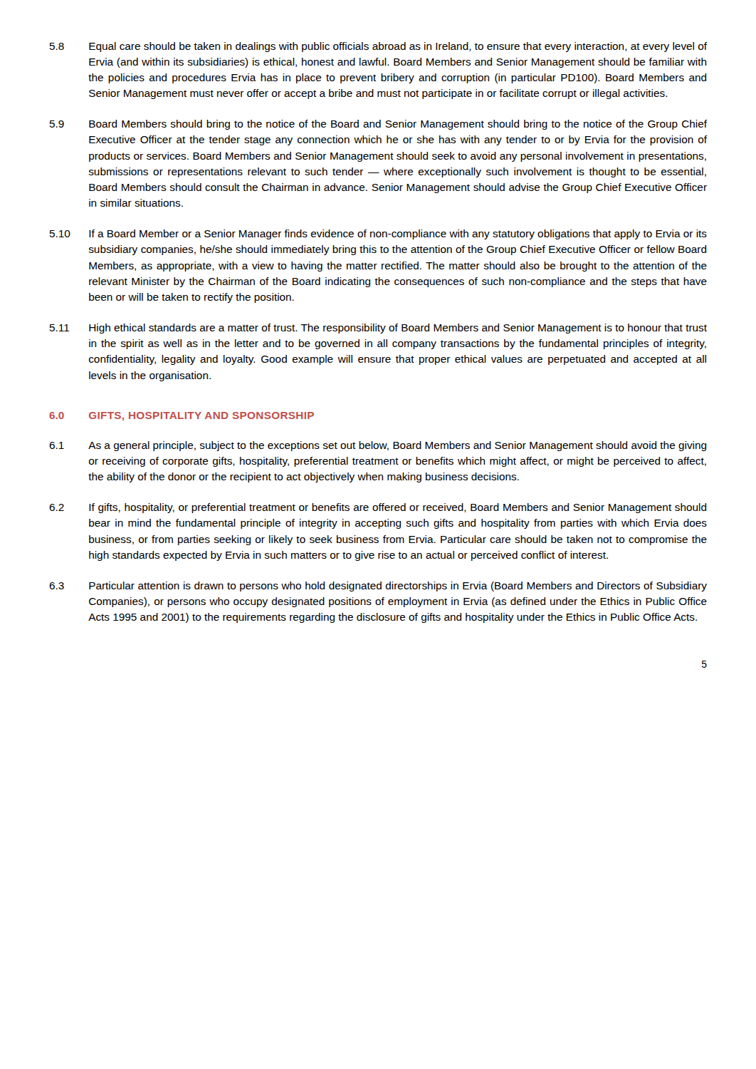5.8
Equal care should be taken in dealings with public officials abroad as in Ireland, to ensure that every interaction, at every level of Ervia (and within its subsidiaries) is ethical, honest and lawful. Board Members and Senior Management should be familiar with the policies and procedures Ervia has in place to prevent bribery and corruption (in particular PD100). Board Members and Senior Management must never offer or accept a bribe and must not participate in or facilitate corrupt or illegal activities.
5.9
Board Members should bring to the notice of the Board and Senior Management should bring to the notice of the Group Chief Executive Officer at the tender stage any connection which he or she has with any tender to or by Ervia for the provision of products or services. Board Members and Senior Management should seek to avoid any personal involvement in presentations, submissions or representations relevant to such tender — where exceptionally such involvement is thought to be essential, Board Members should consult the Chairman in advance. Senior Management should advise the Group Chief Executive Officer in similar situations.
5.10
If a Board Member or a Senior Manager finds evidence of non-compliance with any statutory obligations that apply to Ervia or its subsidiary companies, he/she should immediately bring this to the attention of the Group Chief Executive Officer or fellow Board Members, as appropriate, with a view to having the matter rectified. The matter should also be brought to the attention of the relevant Minister by the Chairman of the Board indicating the consequences of such non-compliance and the steps that have been or will be taken to rectify the position.
5.11
High ethical standards are a matter of trust. The responsibility of Board Members and Senior Management is to honour that trust in the spirit as well as in the letter and to be governed in all company transactions by the fundamental principles of integrity, confidentiality, legality and loyalty. Good example will ensure that proper ethical values are perpetuated and accepted at all levels in the organisation.
6.0 GIFTS, HOSPITALITY AND SPONSORSHIP
6.1
As a general principle, subject to the exceptions set out below, Board Members and Senior Management should avoid the giving or receiving of corporate gifts, hospitality, preferential treatment or benefits which might affect, or might be perceived to affect, the ability of the donor or the recipient to act objectively when making business decisions.
6.2
If gifts, hospitality, or preferential treatment or benefits are offered or received, Board Members and Senior Management should bear in mind the fundamental principle of integrity in accepting such gifts and hospitality from parties with which Ervia does business, or from parties seeking or likely to seek business from Ervia. Particular care should be taken not to compromise the high standards expected by Ervia in such matters or to give rise to an actual or perceived conflict of interest.
6.3
Particular attention is drawn to persons who hold designated directorships in Ervia (Board Members and Directors of Subsidiary Companies), or persons who occupy designated positions of employment in Ervia (as defined under the Ethics in Public Office Acts 1995 and 2001) to the requirements regarding the disclosure of gifts and hospitality under the Ethics in Public Office Acts.
5